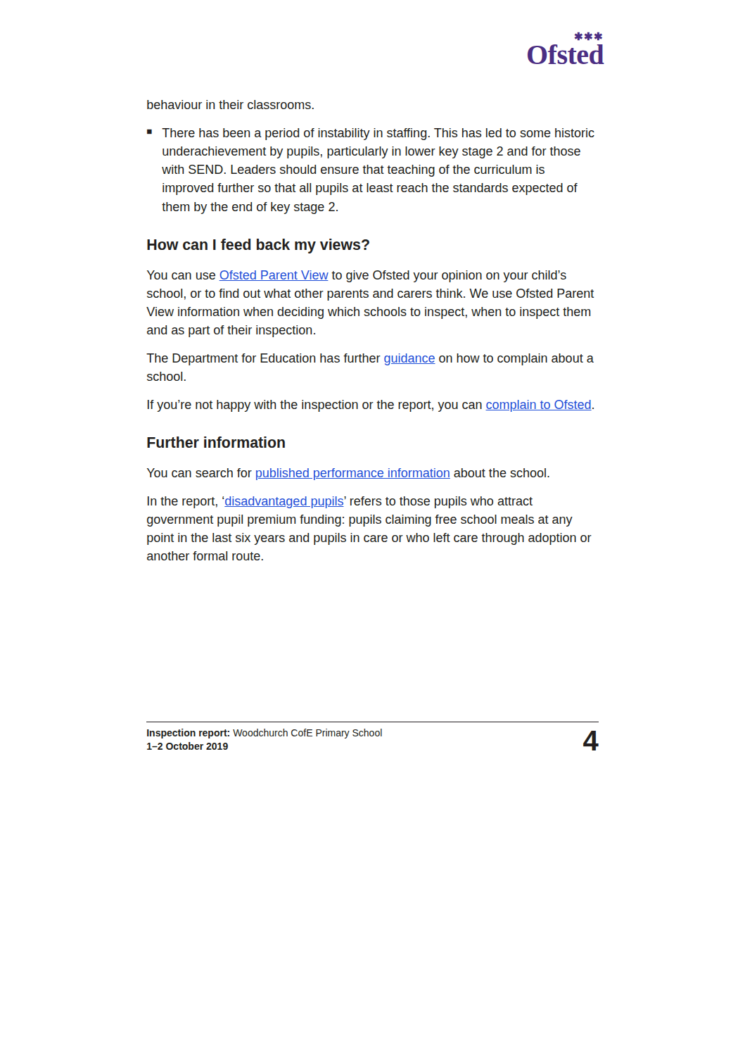✱✱✱
Ofsted
behaviour in their classrooms.
There has been a period of instability in staffing. This has led to some historic underachievement by pupils, particularly in lower key stage 2 and for those with SEND. Leaders should ensure that teaching of the curriculum is improved further so that all pupils at least reach the standards expected of them by the end of key stage 2.
How can I feed back my views?
You can use Ofsted Parent View to give Ofsted your opinion on your child’s school, or to find out what other parents and carers think. We use Ofsted Parent View information when deciding which schools to inspect, when to inspect them and as part of their inspection.
The Department for Education has further guidance on how to complain about a school.
If you’re not happy with the inspection or the report, you can complain to Ofsted.
Further information
You can search for published performance information about the school.
In the report, ‘disadvantaged pupils’ refers to those pupils who attract government pupil premium funding: pupils claiming free school meals at any point in the last six years and pupils in care or who left care through adoption or another formal route.
Inspection report: Woodchurch CofE Primary School
1–2 October 2019
4